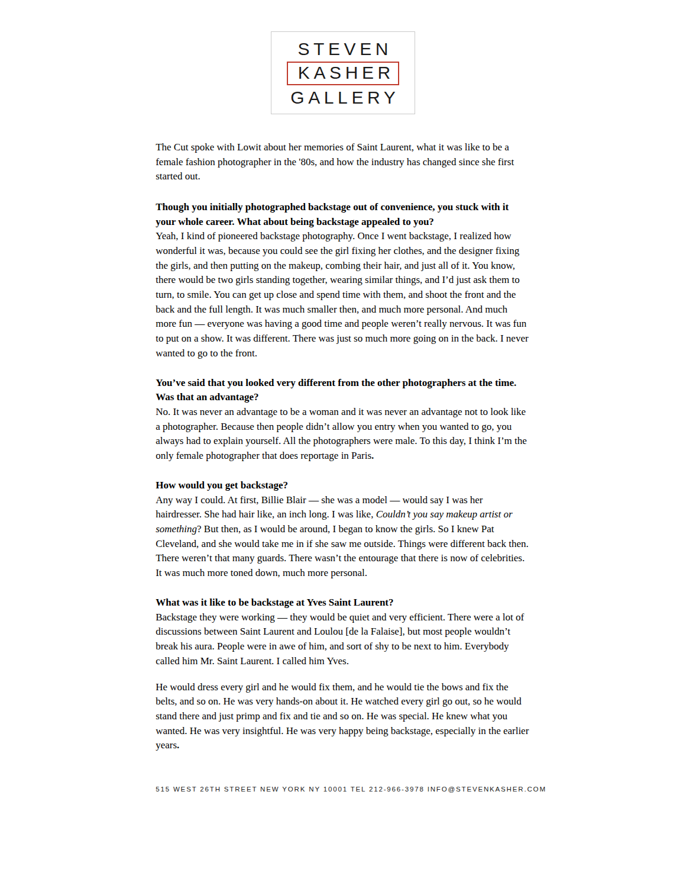STEVEN KASHER GALLERY
The Cut spoke with Lowit about her memories of Saint Laurent, what it was like to be a female fashion photographer in the '80s, and how the industry has changed since she first started out.
Though you initially photographed backstage out of convenience, you stuck with it your whole career. What about being backstage appealed to you?
Yeah, I kind of pioneered backstage photography. Once I went backstage, I realized how wonderful it was, because you could see the girl fixing her clothes, and the designer fixing the girls, and then putting on the makeup, combing their hair, and just all of it. You know, there would be two girls standing together, wearing similar things, and I’d just ask them to turn, to smile. You can get up close and spend time with them, and shoot the front and the back and the full length. It was much smaller then, and much more personal. And much more fun — everyone was having a good time and people weren’t really nervous. It was fun to put on a show. It was different. There was just so much more going on in the back. I never wanted to go to the front.
You’ve said that you looked very different from the other photographers at the time. Was that an advantage?
No. It was never an advantage to be a woman and it was never an advantage not to look like a photographer. Because then people didn’t allow you entry when you wanted to go, you always had to explain yourself. All the photographers were male. To this day, I think I’m the only female photographer that does reportage in Paris.
How would you get backstage?
Any way I could. At first, Billie Blair — she was a model — would say I was her hairdresser. She had hair like, an inch long. I was like, Couldn’t you say makeup artist or something? But then, as I would be around, I began to know the girls. So I knew Pat Cleveland, and she would take me in if she saw me outside. Things were different back then. There weren’t that many guards. There wasn’t the entourage that there is now of celebrities. It was much more toned down, much more personal.
What was it like to be backstage at Yves Saint Laurent?
Backstage they were working — they would be quiet and very efficient. There were a lot of discussions between Saint Laurent and Loulou [de la Falaise], but most people wouldn’t break his aura. People were in awe of him, and sort of shy to be next to him. Everybody called him Mr. Saint Laurent. I called him Yves.
He would dress every girl and he would fix them, and he would tie the bows and fix the belts, and so on. He was very hands-on about it. He watched every girl go out, so he would stand there and just primp and fix and tie and so on. He was special. He knew what you wanted. He was very insightful. He was very happy being backstage, especially in the earlier years.
515 WEST 26TH STREET NEW YORK NY 10001 TEL 212-966-3978 INFO@STEVENKASHER.COM